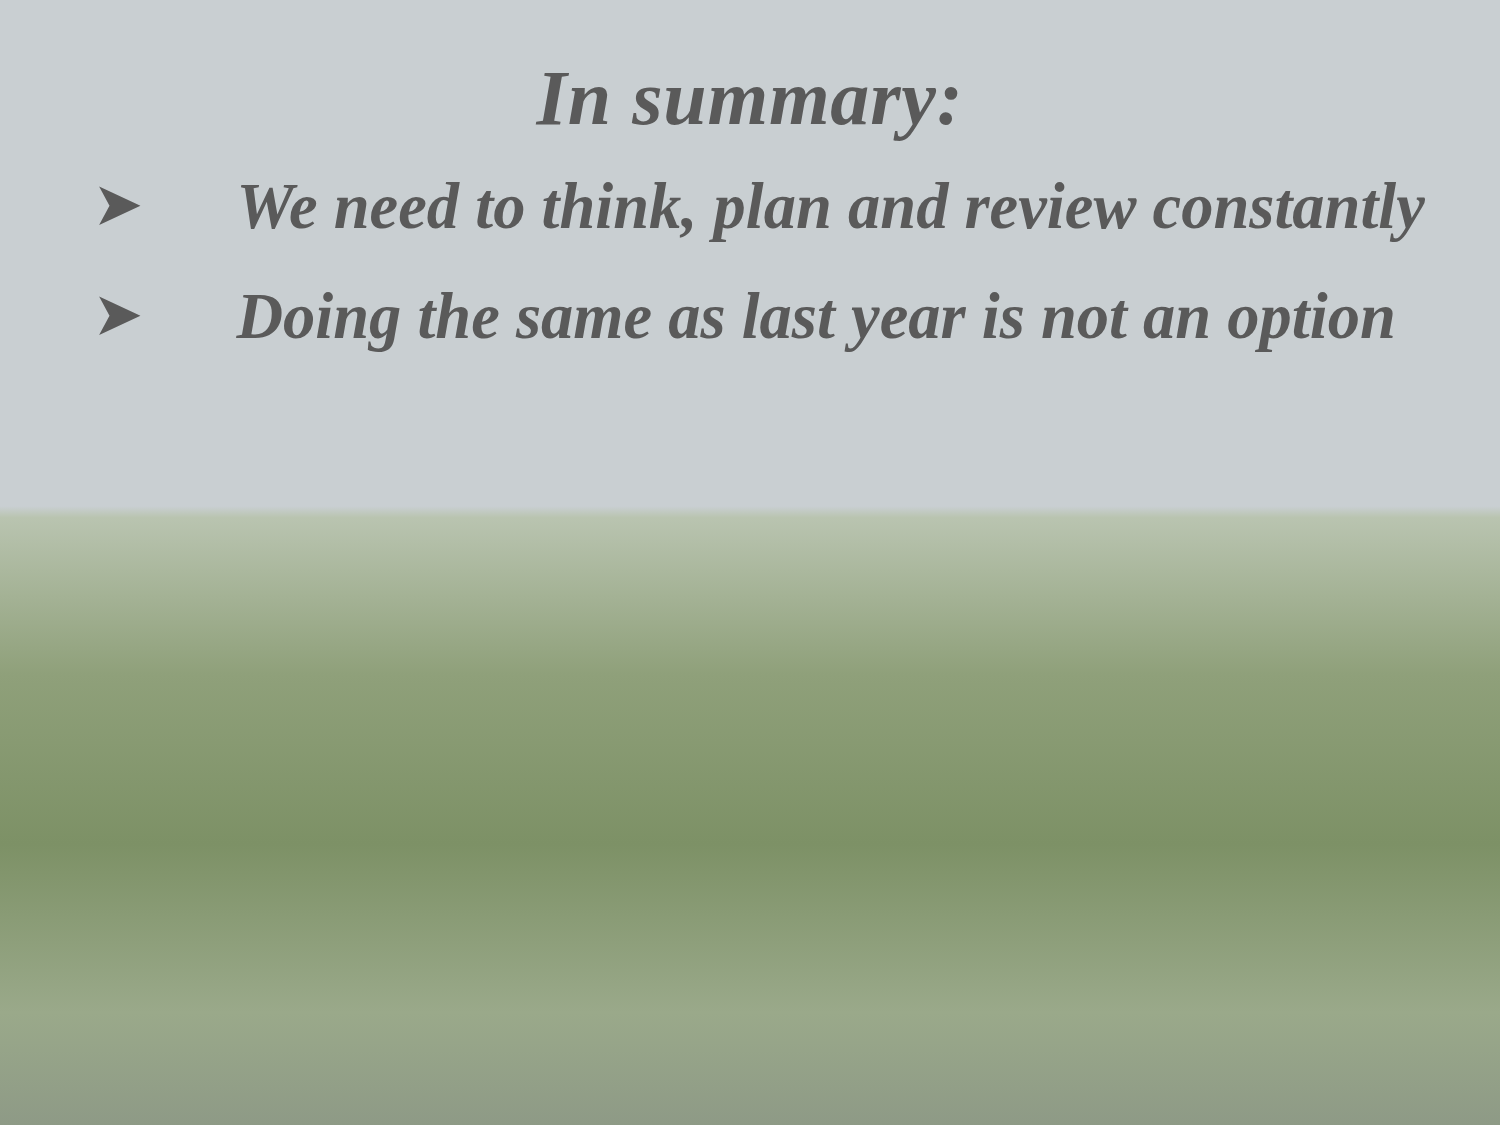In summary:
We need to think, plan and review constantly
Doing the same as last year is not an option